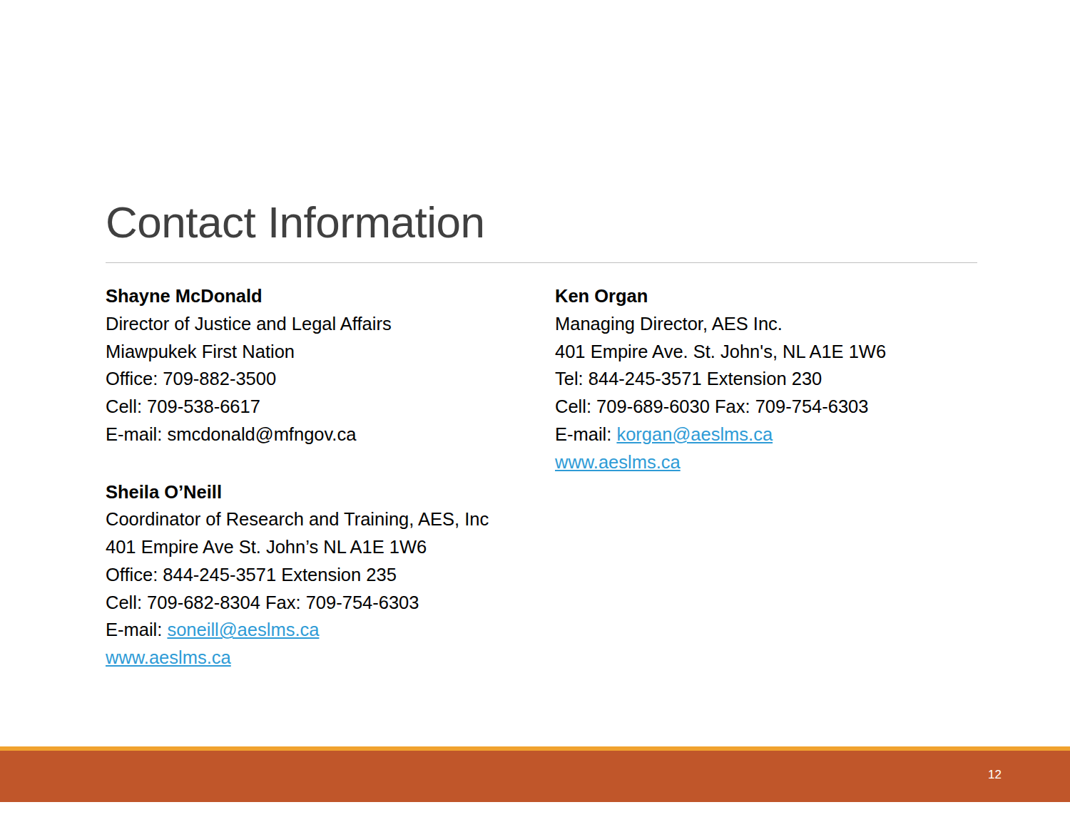Contact Information
Shayne McDonald
Director of Justice and Legal Affairs
Miawpukek First Nation
Office: 709-882-3500
Cell: 709-538-6617
E-mail: smcdonald@mfngov.ca
Sheila O’Neill
Coordinator of Research and Training, AES, Inc
401 Empire Ave St. John’s NL A1E 1W6
Office: 844-245-3571 Extension 235
Cell: 709-682-8304 Fax: 709-754-6303
E-mail: soneill@aeslms.ca
www.aeslms.ca
Ken Organ
Managing Director, AES Inc.
401 Empire Ave. St. John's, NL A1E 1W6
Tel: 844-245-3571 Extension 230
Cell: 709-689-6030 Fax: 709-754-6303
E-mail: korgan@aeslms.ca
www.aeslms.ca
12